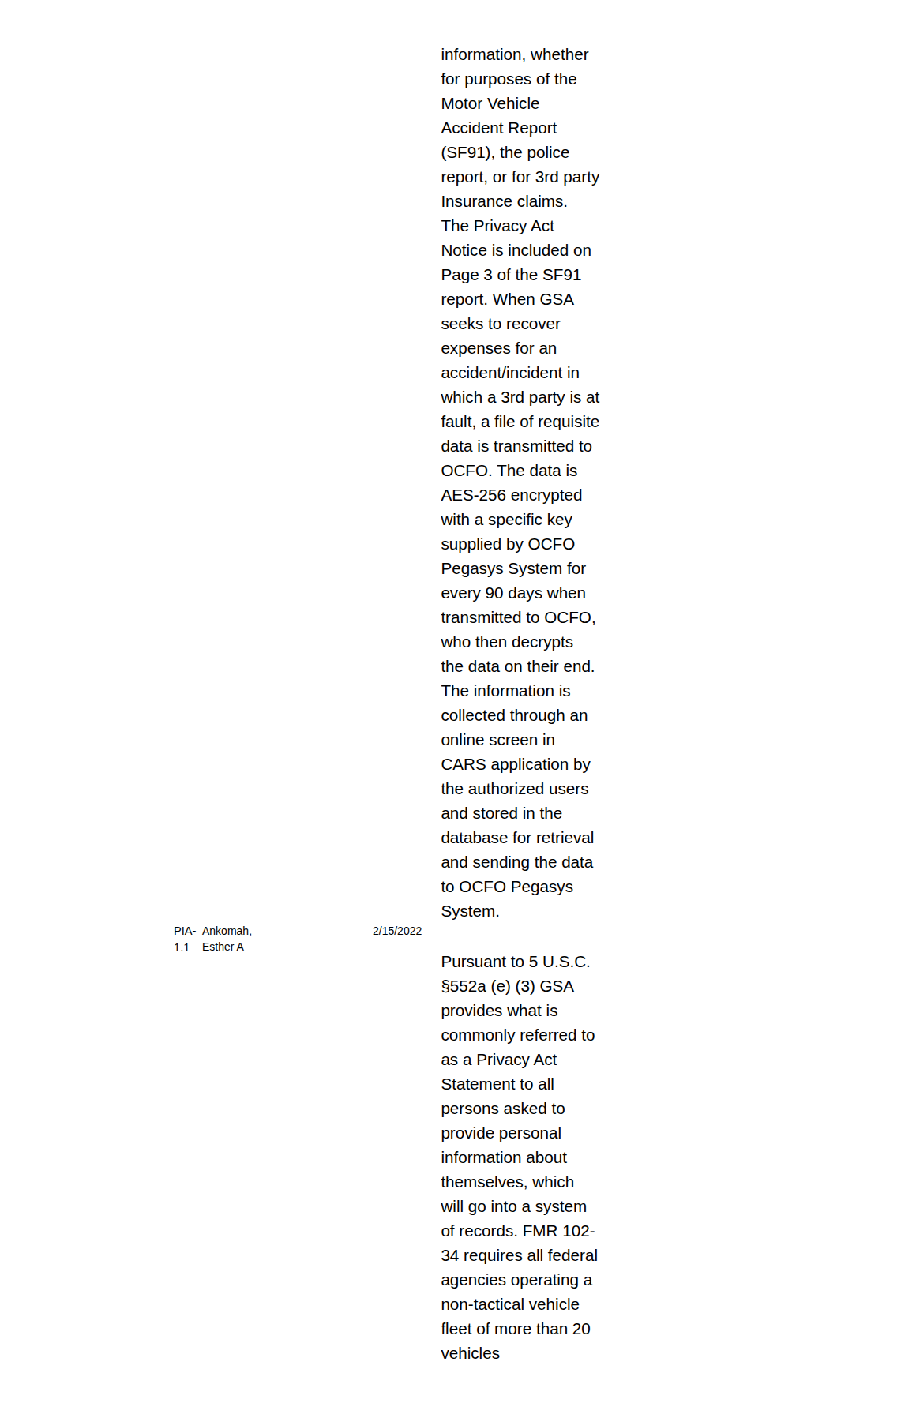| | | | | information, whether for purposes of the Motor Vehicle Accident Report (SF91), the police report, or for 3rd party Insurance claims. The Privacy Act Notice is included on Page 3 of the SF91 report. When GSA seeks to recover expenses for an accident/incident in which a 3rd party is at fault, a file of requisite data is transmitted to OCFO. The data is AES-256 encrypted with a specific key supplied by OCFO Pegasys System for every 90 days when transmitted to OCFO, who then decrypts the data on their end. The information is collected through an online screen in CARS application by the authorized users and stored in the database for retrieval and sending the data to OCFO Pegasys System. | |
| PIA-1.1 | Ankomah, Esther A | | 2/15/2022 | Pursuant to 5 U.S.C. §552a (e) (3) GSA provides what is commonly referred to as a Privacy Act Statement to all persons asked to provide personal information about themselves, which will go into a system of records. FMR 102-34 requires all federal agencies operating a non-tactical vehicle fleet of more than 20 vehicles | |